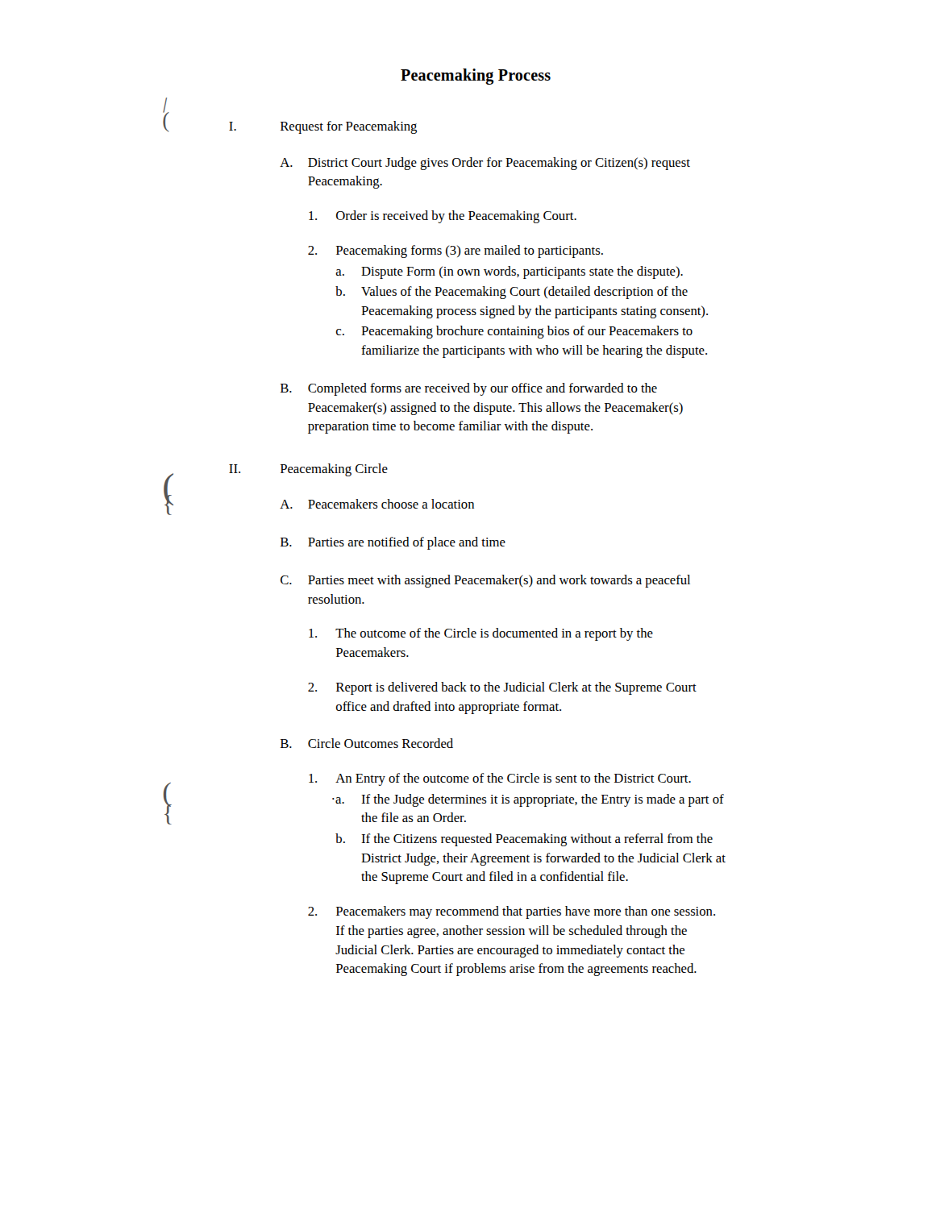/ ( ( { ( {
Peacemaking Process
I. Request for Peacemaking
A. District Court Judge gives Order for Peacemaking or Citizen(s) request Peacemaking.
1. Order is received by the Peacemaking Court.
2. Peacemaking forms (3) are mailed to participants.
a. Dispute Form (in own words, participants state the dispute).
b. Values of the Peacemaking Court (detailed description of the Peacemaking process signed by the participants stating consent).
c. Peacemaking brochure containing bios of our Peacemakers to familiarize the participants with who will be hearing the dispute.
B. Completed forms are received by our office and forwarded to the Peacemaker(s) assigned to the dispute. This allows the Peacemaker(s) preparation time to become familiar with the dispute.
II. Peacemaking Circle
A. Peacemakers choose a location
B. Parties are notified of place and time
C. Parties meet with assigned Peacemaker(s) and work towards a peaceful resolution.
1. The outcome of the Circle is documented in a report by the Peacemakers.
2. Report is delivered back to the Judicial Clerk at the Supreme Court office and drafted into appropriate format.
B. Circle Outcomes Recorded
1. An Entry of the outcome of the Circle is sent to the District Court.
·a. If the Judge determines it is appropriate, the Entry is made a part of the file as an Order.
b. If the Citizens requested Peacemaking without a referral from the District Judge, their Agreement is forwarded to the Judicial Clerk at the Supreme Court and filed in a confidential file.
2. Peacemakers may recommend that parties have more than one session. If the parties agree, another session will be scheduled through the Judicial Clerk. Parties are encouraged to immediately contact the Peacemaking Court if problems arise from the agreements reached.